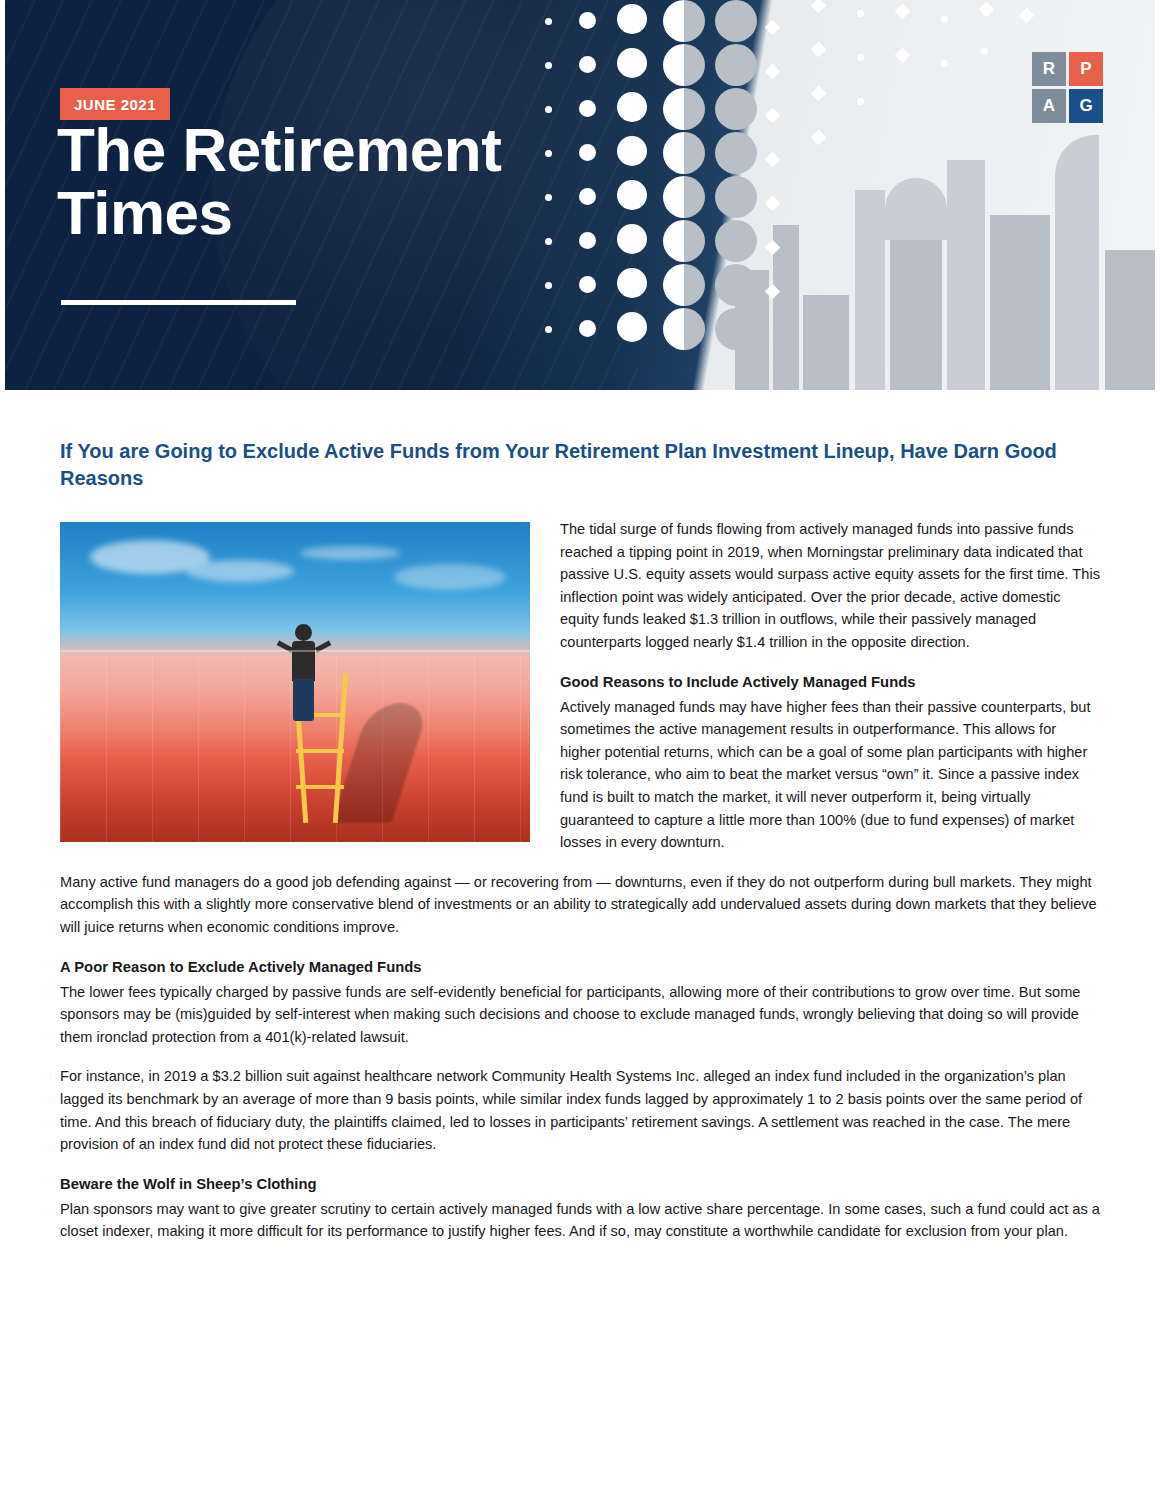JUNE 2021
The Retirement
Times
R P A G
If You are Going to Exclude Active Funds from Your Retirement Plan Investment Lineup, Have Darn Good Reasons
The tidal surge of funds flowing from actively managed funds into passive funds reached a tipping point in 2019, when Morningstar preliminary data indicated that passive U.S. equity assets would surpass active equity assets for the first time. This inflection point was widely anticipated. Over the prior decade, active domestic equity funds leaked $1.3 trillion in outflows, while their passively managed counterparts logged nearly $1.4 trillion in the opposite direction.
Good Reasons to Include Actively Managed Funds
Actively managed funds may have higher fees than their passive counterparts, but sometimes the active management results in outperformance. This allows for higher potential returns, which can be a goal of some plan participants with higher risk tolerance, who aim to beat the market versus “own” it. Since a passive index fund is built to match the market, it will never outperform it, being virtually guaranteed to capture a little more than 100% (due to fund expenses) of market losses in every downturn.
Many active fund managers do a good job defending against — or recovering from — downturns, even if they do not outperform during bull markets. They might accomplish this with a slightly more conservative blend of investments or an ability to strategically add undervalued assets during down markets that they believe will juice returns when economic conditions improve.
A Poor Reason to Exclude Actively Managed Funds
The lower fees typically charged by passive funds are self-evidently beneficial for participants, allowing more of their contributions to grow over time. But some sponsors may be (mis)guided by self-interest when making such decisions and choose to exclude managed funds, wrongly believing that doing so will provide them ironclad protection from a 401(k)-related lawsuit.
For instance, in 2019 a $3.2 billion suit against healthcare network Community Health Systems Inc. alleged an index fund included in the organization’s plan lagged its benchmark by an average of more than 9 basis points, while similar index funds lagged by approximately 1 to 2 basis points over the same period of time. And this breach of fiduciary duty, the plaintiffs claimed, led to losses in participants’ retirement savings. A settlement was reached in the case. The mere provision of an index fund did not protect these fiduciaries.
Beware the Wolf in Sheep’s Clothing
Plan sponsors may want to give greater scrutiny to certain actively managed funds with a low active share percentage. In some cases, such a fund could act as a closet indexer, making it more difficult for its performance to justify higher fees. And if so, may constitute a worthwhile candidate for exclusion from your plan.